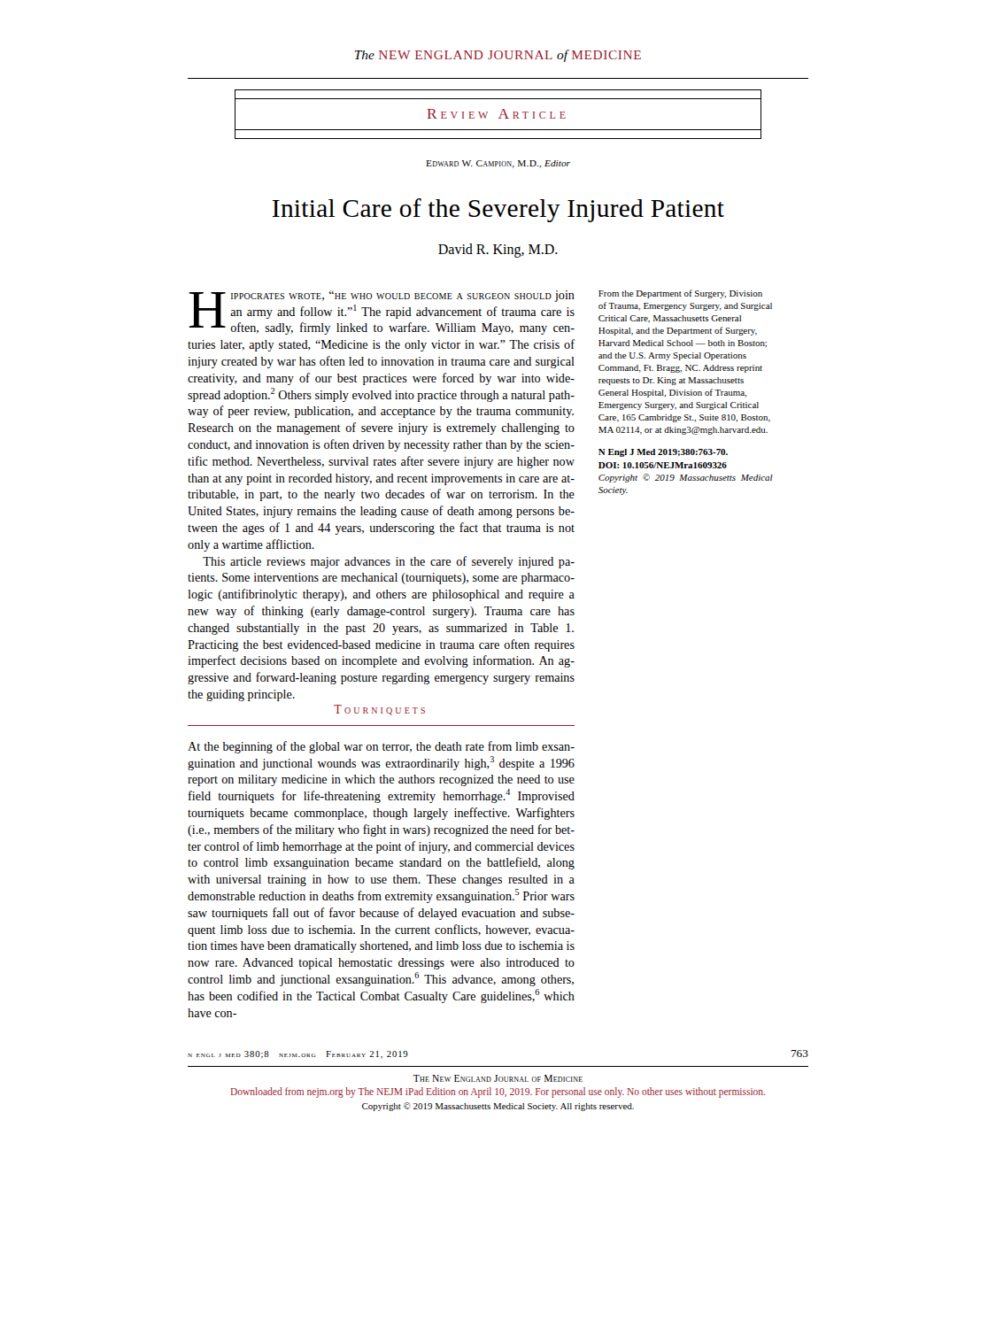The NEW ENGLAND JOURNAL of MEDICINE
Review Article
Edward W. Campion, M.D., Editor
Initial Care of the Severely Injured Patient
David R. King, M.D.
Hippocrates wrote, “he who would become a surgeon should join an army and follow it.”1 The rapid advancement of trauma care is often, sadly, firmly linked to warfare. William Mayo, many centuries later, aptly stated, “Medicine is the only victor in war.” The crisis of injury created by war has often led to innovation in trauma care and surgical creativity, and many of our best practices were forced by war into widespread adoption.2 Others simply evolved into practice through a natural pathway of peer review, publication, and acceptance by the trauma community. Research on the management of severe injury is extremely challenging to conduct, and innovation is often driven by necessity rather than by the scientific method. Nevertheless, survival rates after severe injury are higher now than at any point in recorded history, and recent improvements in care are attributable, in part, to the nearly two decades of war on terrorism. In the United States, injury remains the leading cause of death among persons between the ages of 1 and 44 years, underscoring the fact that trauma is not only a wartime affliction.
This article reviews major advances in the care of severely injured patients. Some interventions are mechanical (tourniquets), some are pharmacologic (antifibrinolytic therapy), and others are philosophical and require a new way of thinking (early damage-control surgery). Trauma care has changed substantially in the past 20 years, as summarized in Table 1. Practicing the best evidenced-based medicine in trauma care often requires imperfect decisions based on incomplete and evolving information. An aggressive and forward-leaning posture regarding emergency surgery remains the guiding principle.
Tourniquets
At the beginning of the global war on terror, the death rate from limb exsanguination and junctional wounds was extraordinarily high,3 despite a 1996 report on military medicine in which the authors recognized the need to use field tourniquets for life-threatening extremity hemorrhage.4 Improvised tourniquets became commonplace, though largely ineffective. Warfighters (i.e., members of the military who fight in wars) recognized the need for better control of limb hemorrhage at the point of injury, and commercial devices to control limb exsanguination became standard on the battlefield, along with universal training in how to use them. These changes resulted in a demonstrable reduction in deaths from extremity exsanguination.5 Prior wars saw tourniquets fall out of favor because of delayed evacuation and subsequent limb loss due to ischemia. In the current conflicts, however, evacuation times have been dramatically shortened, and limb loss due to ischemia is now rare. Advanced topical hemostatic dressings were also introduced to control limb and junctional exsanguination.6 This advance, among others, has been codified in the Tactical Combat Casualty Care guidelines,6 which have con-
From the Department of Surgery, Division of Trauma, Emergency Surgery, and Surgical Critical Care, Massachusetts General Hospital, and the Department of Surgery, Harvard Medical School — both in Boston; and the U.S. Army Special Operations Command, Ft. Bragg, NC. Address reprint requests to Dr. King at Massachusetts General Hospital, Division of Trauma, Emergency Surgery, and Surgical Critical Care, 165 Cambridge St., Suite 810, Boston, MA 02114, or at dking3@mgh.harvard.edu.
N Engl J Med 2019;380:763-70.
DOI: 10.1056/NEJMra1609326
Copyright © 2019 Massachusetts Medical Society.
n engl j med 380;8 nejm.org February 21, 2019 763
The New England Journal of Medicine
Downloaded from nejm.org by The NEJM iPad Edition on April 10, 2019. For personal use only. No other uses without permission.
Copyright © 2019 Massachusetts Medical Society. All rights reserved.